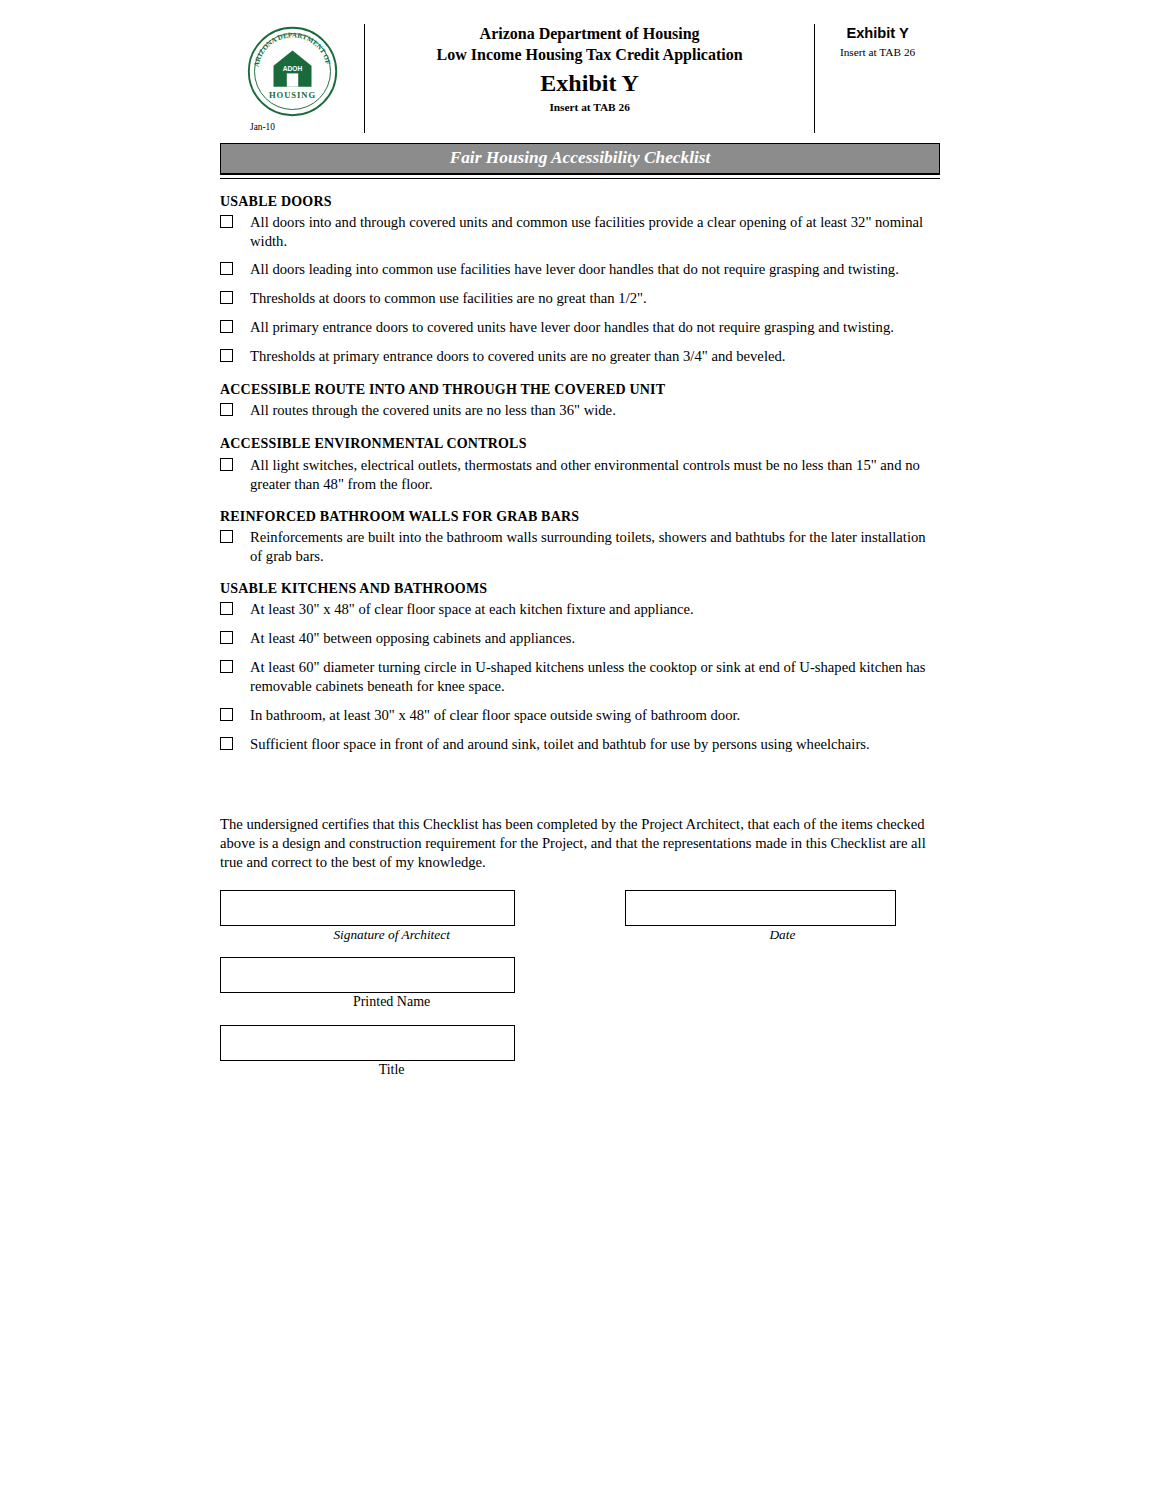| ADOH HOUSING ARIZONA DEPARTMENT OF Jan-10 | Arizona Department of Housing Low Income Housing Tax Credit Application Exhibit Y Insert at TAB 26 | Exhibit Y Insert at TAB 26 |
Fair Housing Accessibility Checklist
USABLE DOORS
All doors into and through covered units and common use facilities provide a clear opening of at least 32" nominal width.
All doors leading into common use facilities have lever door handles that do not require grasping and twisting.
Thresholds at doors to common use facilities are no great than 1/2".
All primary entrance doors to covered units have lever door handles that do not require grasping and twisting.
Thresholds at primary entrance doors to covered units are no greater than 3/4" and beveled.
ACCESSIBLE ROUTE INTO AND THROUGH THE COVERED UNIT
All routes through the covered units are no less than 36" wide.
ACCESSIBLE ENVIRONMENTAL CONTROLS
All light switches, electrical outlets, thermostats and other environmental controls must be no less than 15" and no greater than 48" from the floor.
REINFORCED BATHROOM WALLS FOR GRAB BARS
Reinforcements are built into the bathroom walls surrounding toilets, showers and bathtubs for the later installation of grab bars.
USABLE KITCHENS AND BATHROOMS
At least 30" x 48" of clear floor space at each kitchen fixture and appliance.
At least 40" between opposing cabinets and appliances.
At least 60" diameter turning circle in U-shaped kitchens unless the cooktop or sink at end of U-shaped kitchen has removable cabinets beneath for knee space.
In bathroom, at least 30" x 48" of clear floor space outside swing of bathroom door.
Sufficient floor space in front of and around sink, toilet and bathtub for use by persons using wheelchairs.
The undersigned certifies that this Checklist has been completed by the Project Architect, that each of the items checked above is a design and construction requirement for the Project, and that the representations made in this Checklist are all true and correct to the best of my knowledge.
| Signature of Architect | | Date |
| Printed Name | | |
| Title | | |